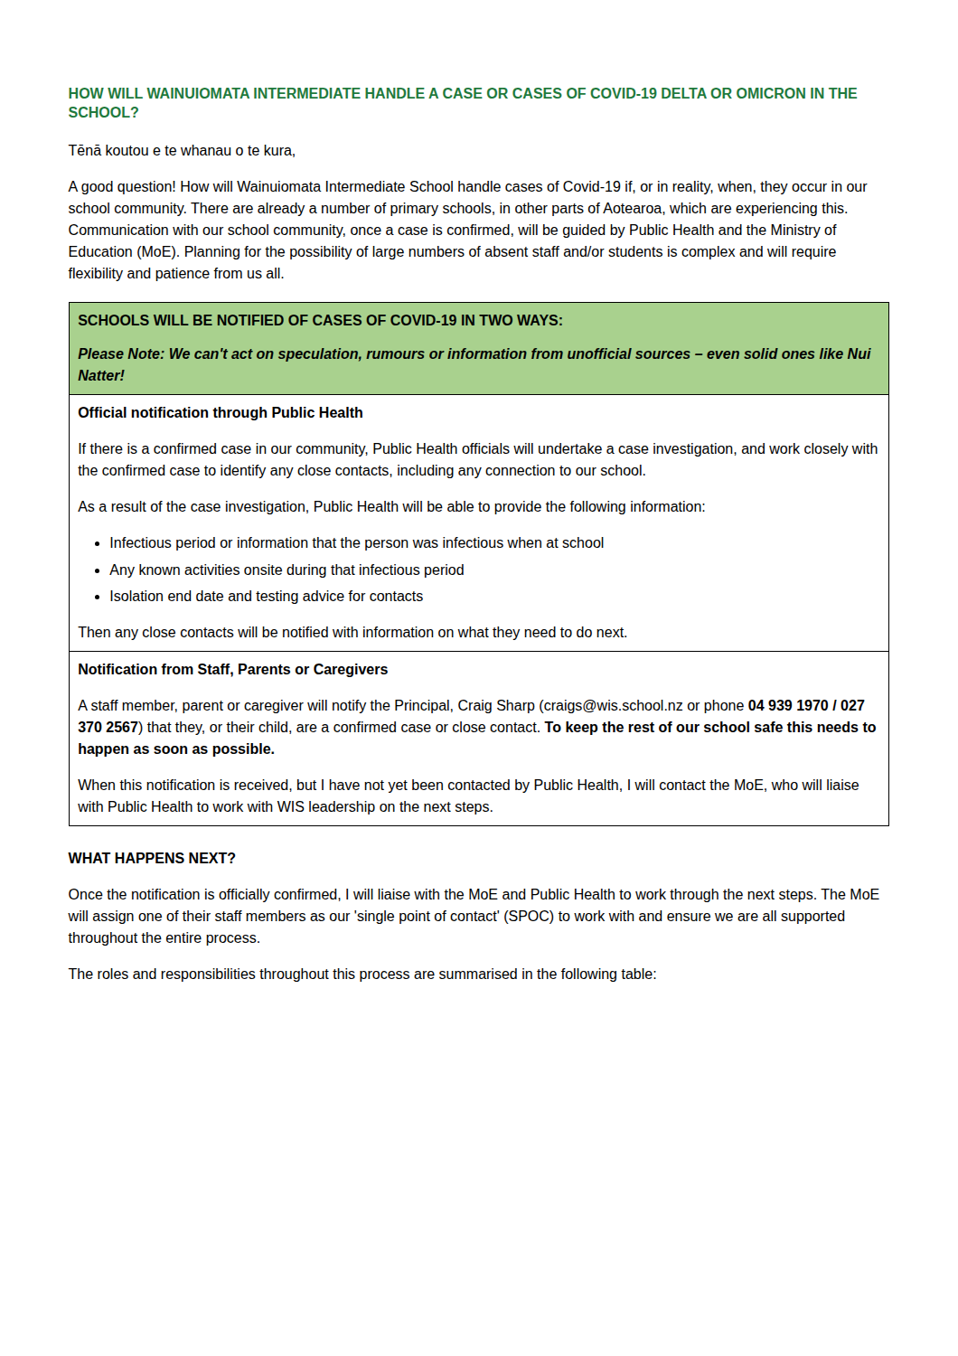How will Wainuiomata Intermediate handle a case or cases of Covid-19 Delta or Omicron in the school?
Tēnā koutou e te whanau o te kura,
A good question! How will Wainuiomata Intermediate School handle cases of Covid-19 if, or in reality, when, they occur in our school community. There are already a number of primary schools, in other parts of Aotearoa, which are experiencing this. Communication with our school community, once a case is confirmed, will be guided by Public Health and the Ministry of Education (MoE). Planning for the possibility of large numbers of absent staff and/or students is complex and will require flexibility and patience from us all.
| Schools will be notified of cases of Covid-19 in two ways: Please Note: We can't act on speculation, rumours or information from unofficial sources – even solid ones like Nui Natter! |
| Official notification through Public Health If there is a confirmed case in our community, Public Health officials will undertake a case investigation, and work closely with the confirmed case to identify any close contacts, including any connection to our school. As a result of the case investigation, Public Health will be able to provide the following information: Infectious period or information that the person was infectious when at school Any known activities onsite during that infectious period Isolation end date and testing advice for contacts Then any close contacts will be notified with information on what they need to do next. |
| Notification from Staff, Parents or Caregivers A staff member, parent or caregiver will notify the Principal, Craig Sharp (craigs@wis.school.nz or phone 04 939 1970 / 027 370 2567 ) that they, or their child, are a confirmed case or close contact. To keep the rest of our school safe this needs to happen as soon as possible. When this notification is received, but I have not yet been contacted by Public Health, I will contact the MoE, who will liaise with Public Health to work with WIS leadership on the next steps. |
What happens next?
Once the notification is officially confirmed, I will liaise with the MoE and Public Health to work through the next steps. The MoE will assign one of their staff members as our 'single point of contact' (SPOC) to work with and ensure we are all supported throughout the entire process.
The roles and responsibilities throughout this process are summarised in the following table: